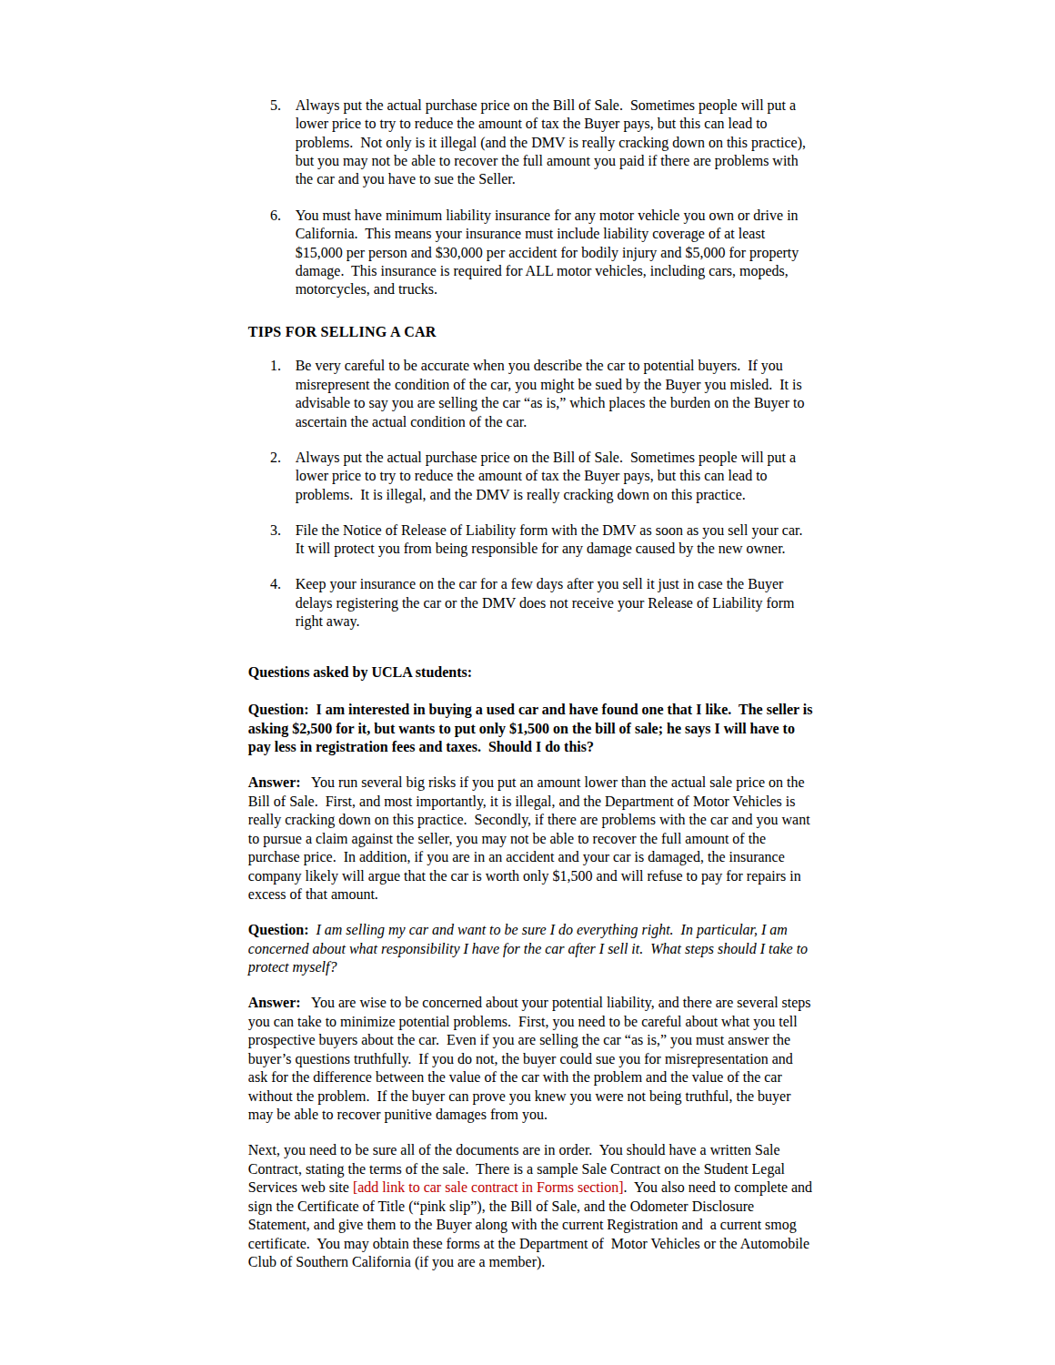Always put the actual purchase price on the Bill of Sale. Sometimes people will put a lower price to try to reduce the amount of tax the Buyer pays, but this can lead to problems. Not only is it illegal (and the DMV is really cracking down on this practice), but you may not be able to recover the full amount you paid if there are problems with the car and you have to sue the Seller.
You must have minimum liability insurance for any motor vehicle you own or drive in California. This means your insurance must include liability coverage of at least $15,000 per person and $30,000 per accident for bodily injury and $5,000 for property damage. This insurance is required for ALL motor vehicles, including cars, mopeds, motorcycles, and trucks.
TIPS FOR SELLING A CAR
Be very careful to be accurate when you describe the car to potential buyers. If you misrepresent the condition of the car, you might be sued by the Buyer you misled. It is advisable to say you are selling the car “as is,” which places the burden on the Buyer to ascertain the actual condition of the car.
Always put the actual purchase price on the Bill of Sale. Sometimes people will put a lower price to try to reduce the amount of tax the Buyer pays, but this can lead to problems. It is illegal, and the DMV is really cracking down on this practice.
File the Notice of Release of Liability form with the DMV as soon as you sell your car. It will protect you from being responsible for any damage caused by the new owner.
Keep your insurance on the car for a few days after you sell it just in case the Buyer delays registering the car or the DMV does not receive your Release of Liability form right away.
Questions asked by UCLA students:
Question: I am interested in buying a used car and have found one that I like. The seller is asking $2,500 for it, but wants to put only $1,500 on the bill of sale; he says I will have to pay less in registration fees and taxes. Should I do this?
Answer: You run several big risks if you put an amount lower than the actual sale price on the Bill of Sale. First, and most importantly, it is illegal, and the Department of Motor Vehicles is really cracking down on this practice. Secondly, if there are problems with the car and you want to pursue a claim against the seller, you may not be able to recover the full amount of the purchase price. In addition, if you are in an accident and your car is damaged, the insurance company likely will argue that the car is worth only $1,500 and will refuse to pay for repairs in excess of that amount.
Question: I am selling my car and want to be sure I do everything right. In particular, I am concerned about what responsibility I have for the car after I sell it. What steps should I take to protect myself?
Answer: You are wise to be concerned about your potential liability, and there are several steps you can take to minimize potential problems. First, you need to be careful about what you tell prospective buyers about the car. Even if you are selling the car “as is,” you must answer the buyer’s questions truthfully. If you do not, the buyer could sue you for misrepresentation and ask for the difference between the value of the car with the problem and the value of the car without the problem. If the buyer can prove you knew you were not being truthful, the buyer may be able to recover punitive damages from you.
Next, you need to be sure all of the documents are in order. You should have a written Sale Contract, stating the terms of the sale. There is a sample Sale Contract on the Student Legal Services web site [add link to car sale contract in Forms section]. You also need to complete and sign the Certificate of Title (“pink slip”), the Bill of Sale, and the Odometer Disclosure Statement, and give them to the Buyer along with the current Registration and a current smog certificate. You may obtain these forms at the Department of Motor Vehicles or the Automobile Club of Southern California (if you are a member).